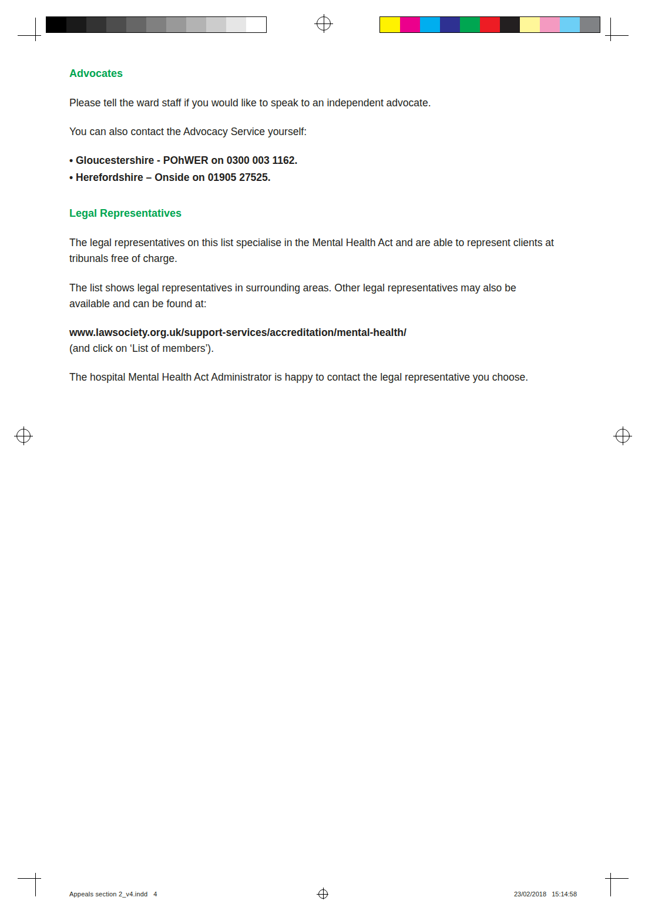Advocates
Please tell the ward staff if you would like to speak to an independent advocate.
You can also contact the Advocacy Service yourself:
• Gloucestershire - POhWER on 0300 003 1162.
• Herefordshire – Onside on 01905 27525.
Legal Representatives
The legal representatives on this list specialise in the Mental Health Act and are able to represent clients at tribunals free of charge.
The list shows legal representatives in surrounding areas. Other legal representatives may also be available and can be found at:
www.lawsociety.org.uk/support-services/accreditation/mental-health/
(and click on ‘List of members’).
The hospital Mental Health Act Administrator is happy to contact the legal representative you choose.
Appeals section 2_v4.indd 4 23/02/2018 15:14:58